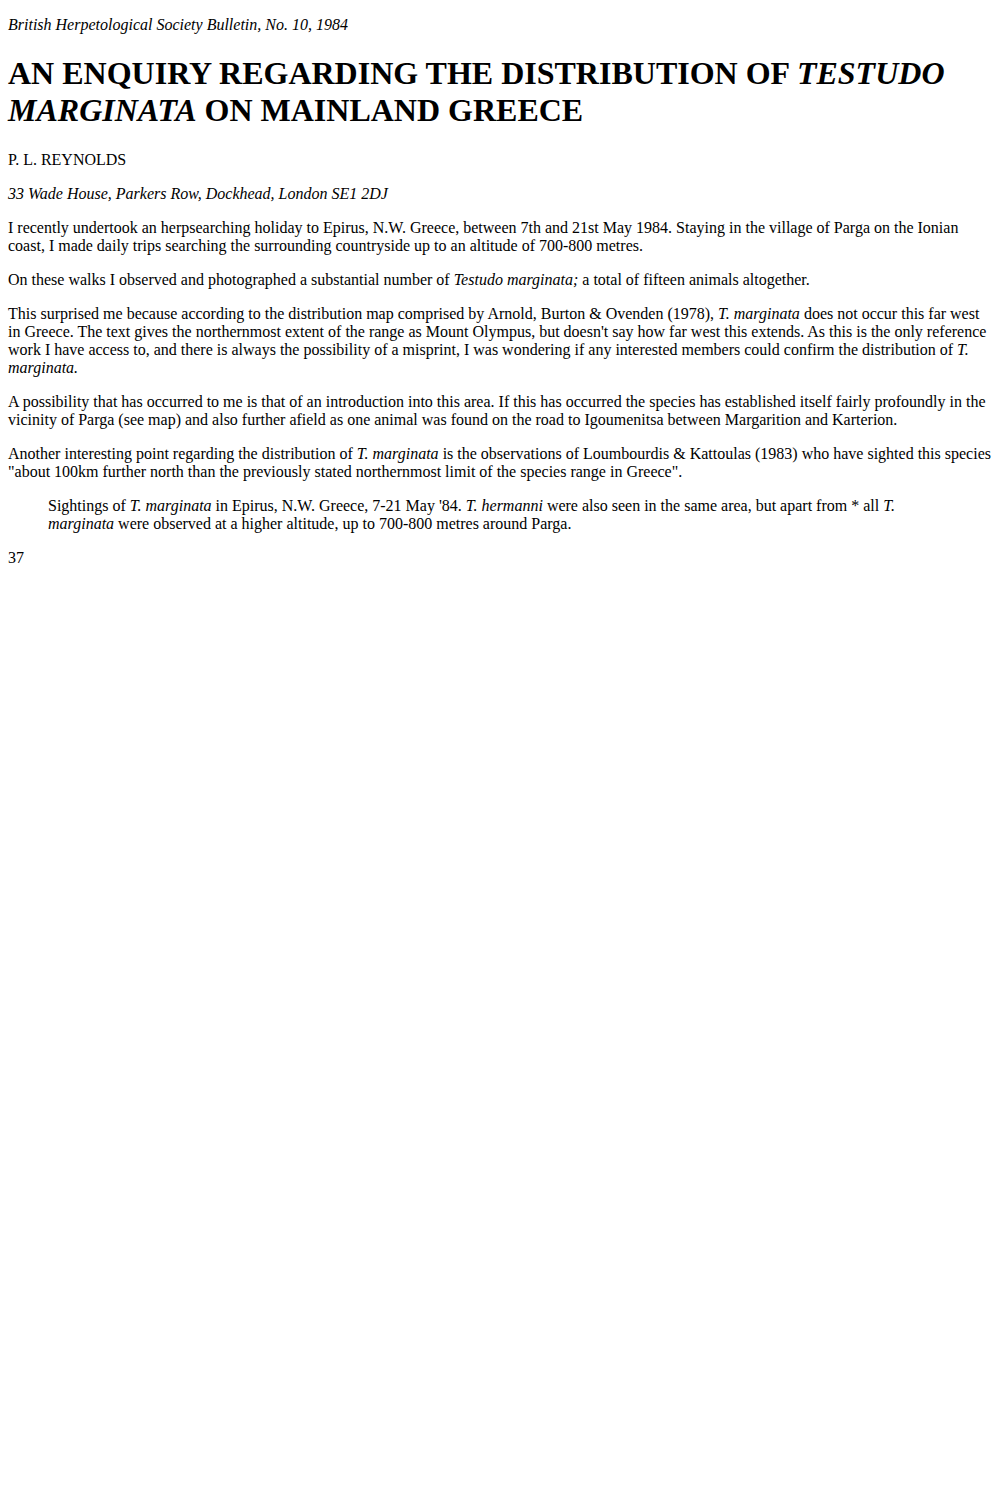British Herpetological Society Bulletin, No. 10, 1984
AN ENQUIRY REGARDING THE DISTRIBUTION OF TESTUDO MARGINATA ON MAINLAND GREECE
P. L. REYNOLDS
33 Wade House, Parkers Row, Dockhead, London SE1 2DJ
I recently undertook an herpsearching holiday to Epirus, N.W. Greece, between 7th and 21st May 1984. Staying in the village of Parga on the Ionian coast, I made daily trips searching the surrounding countryside up to an altitude of 700-800 metres.
On these walks I observed and photographed a substantial number of Testudo marginata; a total of fifteen animals altogether.
This surprised me because according to the distribution map comprised by Arnold, Burton & Ovenden (1978), T. marginata does not occur this far west in Greece. The text gives the northernmost extent of the range as Mount Olympus, but doesn't say how far west this extends. As this is the only reference work I have access to, and there is always the possibility of a misprint, I was wondering if any interested members could confirm the distribution of T. marginata.
A possibility that has occurred to me is that of an introduction into this area. If this has occurred the species has established itself fairly profoundly in the vicinity of Parga (see map) and also further afield as one animal was found on the road to Igoumenitsa between Margarition and Karterion.
Another interesting point regarding the distribution of T. marginata is the observations of Loumbourdis & Kattoulas (1983) who have sighted this species "about 100km further north than the previously stated northernmost limit of the species range in Greece".
Sightings of T. marginata in Epirus, N.W. Greece, 7-21 May '84. T. hermanni were also seen in the same area, but apart from * all T. marginata were observed at a higher altitude, up to 700-800 metres around Parga.
37